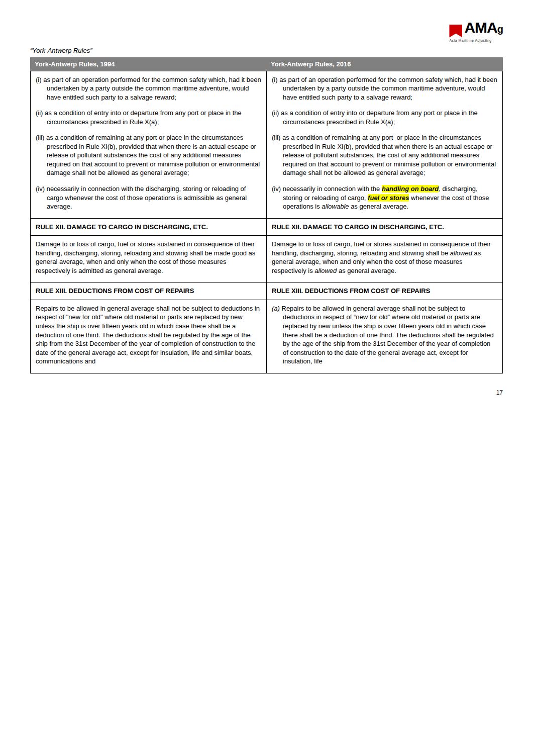“York-Antwerp Rules”
AMAg
Asia Maritime Adjusting
| York-Antwerp Rules, 1994 | York-Antwerp Rules, 2016 |
| --- | --- |
| (i) as part of an operation performed for the common safety which, had it been undertaken by a party outside the common maritime adventure, would have entitled such party to a salvage reward; (ii) as a condition of entry into or departure from any port or place in the circumstances prescribed in Rule X(a); (iii) as a condition of remaining at any port or place in the circumstances prescribed in Rule XI(b), provided that when there is an actual escape or release of pollutant substances the cost of any additional measures required on that account to prevent or minimise pollution or environmental damage shall not be allowed as general average; (iv) necessarily in connection with the discharging, storing or reloading of cargo whenever the cost of those operations is admissible as general average. | (i) as part of an operation performed for the common safety which, had it been undertaken by a party outside the common maritime adventure, would have entitled such party to a salvage reward; (ii) as a condition of entry into or departure from any port or place in the circumstances prescribed in Rule X(a); (iii) as a condition of remaining at any port or place in the circumstances prescribed in Rule XI(b), provided that when there is an actual escape or release of pollutant substances, the cost of any additional measures required on that account to prevent or minimise pollution or environmental damage shall not be allowed as general average; (iv) necessarily in connection with the handling on board , discharging, storing or reloading of cargo, fuel or stores whenever the cost of those operations is allowable as general average. |
| RULE XII. DAMAGE TO CARGO IN DISCHARGING, ETC. | RULE XII. DAMAGE TO CARGO IN DISCHARGING, ETC. |
| Damage to or loss of cargo, fuel or stores sustained in consequence of their handling, discharging, storing, reloading and stowing shall be made good as general average, when and only when the cost of those measures respectively is admitted as general average. | Damage to or loss of cargo, fuel or stores sustained in consequence of their handling, discharging, storing, reloading and stowing shall be allowed as general average, when and only when the cost of those measures respectively is allowed as general average. |
| RULE XIII. DEDUCTIONS FROM COST OF REPAIRS | RULE XIII. DEDUCTIONS FROM COST OF REPAIRS |
| Repairs to be allowed in general average shall not be subject to deductions in respect of "new for old" where old material or parts are replaced by new unless the ship is over fifteen years old in which case there shall be a deduction of one third. The deductions shall be regulated by the age of the ship from the 31st December of the year of completion of construction to the date of the general average act, except for insulation, life and similar boats, communications and | (a) Repairs to be allowed in general average shall not be subject to deductions in respect of “new for old” where old material or parts are replaced by new unless the ship is over fifteen years old in which case there shall be a deduction of one third. The deductions shall be regulated by the age of the ship from the 31st December of the year of completion of construction to the date of the general average act, except for insulation, life |
17